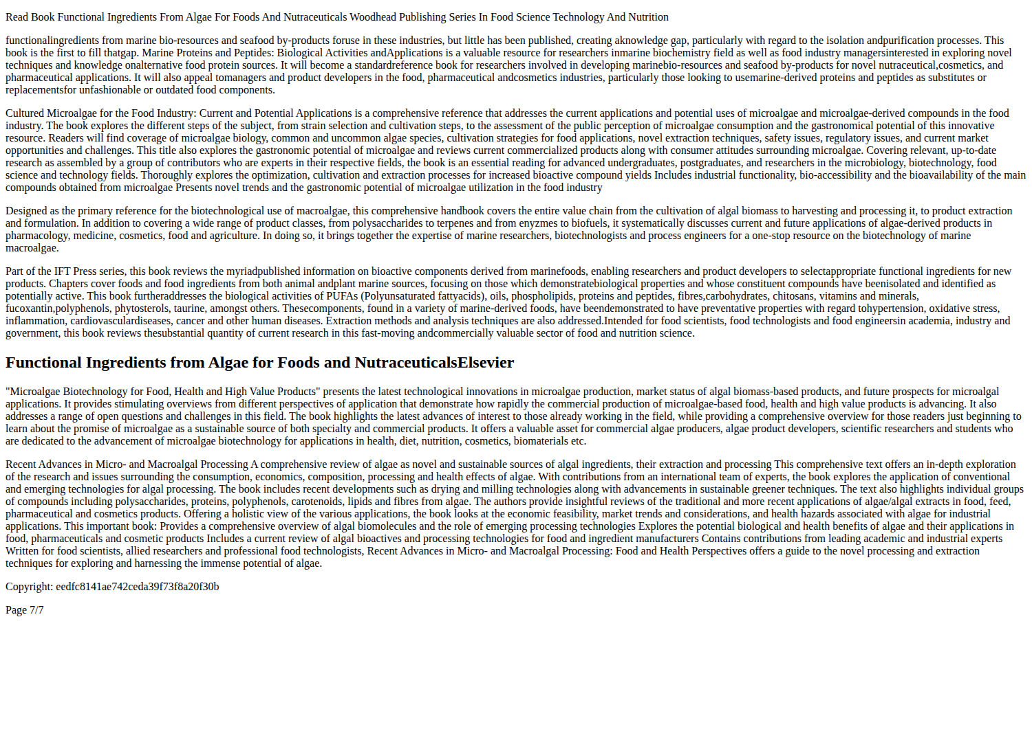Read Book Functional Ingredients From Algae For Foods And Nutraceuticals Woodhead Publishing Series In Food Science Technology And Nutrition
functionalingredients from marine bio-resources and seafood by-products foruse in these industries, but little has been published, creating aknowledge gap, particularly with regard to the isolation andpurification processes. This book is the first to fill thatgap. Marine Proteins and Peptides: Biological Activities andApplications is a valuable resource for researchers inmarine biochemistry field as well as food industry managersinterested in exploring novel techniques and knowledge onalternative food protein sources. It will become a standardreference book for researchers involved in developing marinebio-resources and seafood by-products for novel nutraceutical,cosmetics, and pharmaceutical applications. It will also appeal tomanagers and product developers in the food, pharmaceutical andcosmetics industries, particularly those looking to usemarine-derived proteins and peptides as substitutes or replacementsfor unfashionable or outdated food components.
Cultured Microalgae for the Food Industry: Current and Potential Applications is a comprehensive reference that addresses the current applications and potential uses of microalgae and microalgae-derived compounds in the food industry. The book explores the different steps of the subject, from strain selection and cultivation steps, to the assessment of the public perception of microalgae consumption and the gastronomical potential of this innovative resource. Readers will find coverage of microalgae biology, common and uncommon algae species, cultivation strategies for food applications, novel extraction techniques, safety issues, regulatory issues, and current market opportunities and challenges. This title also explores the gastronomic potential of microalgae and reviews current commercialized products along with consumer attitudes surrounding microalgae. Covering relevant, up-to-date research as assembled by a group of contributors who are experts in their respective fields, the book is an essential reading for advanced undergraduates, postgraduates, and researchers in the microbiology, biotechnology, food science and technology fields. Thoroughly explores the optimization, cultivation and extraction processes for increased bioactive compound yields Includes industrial functionality, bio-accessibility and the bioavailability of the main compounds obtained from microalgae Presents novel trends and the gastronomic potential of microalgae utilization in the food industry
Designed as the primary reference for the biotechnological use of macroalgae, this comprehensive handbook covers the entire value chain from the cultivation of algal biomass to harvesting and processing it, to product extraction and formulation. In addition to covering a wide range of product classes, from polysaccharides to terpenes and from enyzmes to biofuels, it systematically discusses current and future applications of algae-derived products in pharmacology, medicine, cosmetics, food and agriculture. In doing so, it brings together the expertise of marine researchers, biotechnologists and process engineers for a one-stop resource on the biotechnology of marine macroalgae.
Part of the IFT Press series, this book reviews the myriadpublished information on bioactive components derived from marinefoods, enabling researchers and product developers to selectappropriate functional ingredients for new products. Chapters cover foods and food ingredients from both animal andplant marine sources, focusing on those which demonstratebiological properties and whose constituent compounds have beenisolated and identified as potentially active. This book furtheraddresses the biological activities of PUFAs (Polyunsaturated fattyacids), oils, phospholipids, proteins and peptides, fibres,carbohydrates, chitosans, vitamins and minerals, fucoxantin,polyphenols, phytosterols, taurine, amongst others. Thesecomponents, found in a variety of marine-derived foods, have beendemonstrated to have preventative properties with regard tohypertension, oxidative stress, inflammation, cardiovasculardiseases, cancer and other human diseases. Extraction methods and analysis techniques are also addressed.Intended for food scientists, food technologists and food engineersin academia, industry and government, this book reviews thesubstantial quantity of current research in this fast-moving andcommercially valuable sector of food and nutrition science.
Functional Ingredients from Algae for Foods and NutraceuticalsElsevier
"Microalgae Biotechnology for Food, Health and High Value Products" presents the latest technological innovations in microalgae production, market status of algal biomass-based products, and future prospects for microalgal applications. It provides stimulating overviews from different perspectives of application that demonstrate how rapidly the commercial production of microalgae-based food, health and high value products is advancing. It also addresses a range of open questions and challenges in this field. The book highlights the latest advances of interest to those already working in the field, while providing a comprehensive overview for those readers just beginning to learn about the promise of microalgae as a sustainable source of both specialty and commercial products. It offers a valuable asset for commercial algae producers, algae product developers, scientific researchers and students who are dedicated to the advancement of microalgae biotechnology for applications in health, diet, nutrition, cosmetics, biomaterials etc.
Recent Advances in Micro- and Macroalgal Processing A comprehensive review of algae as novel and sustainable sources of algal ingredients, their extraction and processing This comprehensive text offers an in-depth exploration of the research and issues surrounding the consumption, economics, composition, processing and health effects of algae. With contributions from an international team of experts, the book explores the application of conventional and emerging technologies for algal processing. The book includes recent developments such as drying and milling technologies along with advancements in sustainable greener techniques. The text also highlights individual groups of compounds including polysaccharides, proteins, polyphenols, carotenoids, lipids and fibres from algae. The authors provide insightful reviews of the traditional and more recent applications of algae/algal extracts in food, feed, pharmaceutical and cosmetics products. Offering a holistic view of the various applications, the book looks at the economic feasibility, market trends and considerations, and health hazards associated with algae for industrial applications. This important book: Provides a comprehensive overview of algal biomolecules and the role of emerging processing technologies Explores the potential biological and health benefits of algae and their applications in food, pharmaceuticals and cosmetic products Includes a current review of algal bioactives and processing technologies for food and ingredient manufacturers Contains contributions from leading academic and industrial experts Written for food scientists, allied researchers and professional food technologists, Recent Advances in Micro- and Macroalgal Processing: Food and Health Perspectives offers a guide to the novel processing and extraction techniques for exploring and harnessing the immense potential of algae.
Copyright: eedfc8141ae742ceda39f73f8a20f30b
Page 7/7